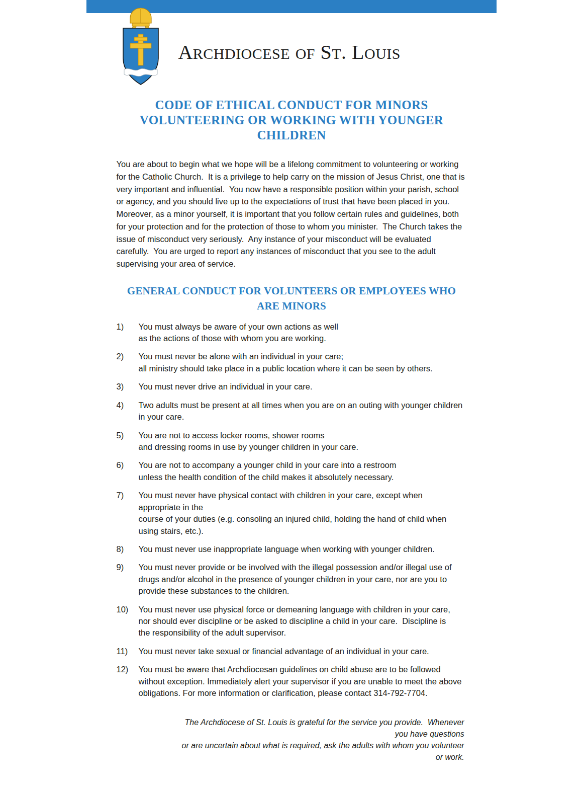ARCHDIOCESE OF ST. LOUIS
CODE OF ETHICAL CONDUCT FOR MINORS
VOLUNTEERING OR WORKING WITH YOUNGER CHILDREN
You are about to begin what we hope will be a lifelong commitment to volunteering or working for the Catholic Church. It is a privilege to help carry on the mission of Jesus Christ, one that is very important and influential. You now have a responsible position within your parish, school or agency, and you should live up to the expectations of trust that have been placed in you. Moreover, as a minor yourself, it is important that you follow certain rules and guidelines, both for your protection and for the protection of those to whom you minister. The Church takes the issue of misconduct very seriously. Any instance of your misconduct will be evaluated carefully. You are urged to report any instances of misconduct that you see to the adult supervising your area of service.
GENERAL CONDUCT FOR VOLUNTEERS OR EMPLOYEES WHO ARE MINORS
1) You must always be aware of your own actions as well
as the actions of those with whom you are working.
2) You must never be alone with an individual in your care;
all ministry should take place in a public location where it can be seen by others.
3) You must never drive an individual in your care.
4) Two adults must be present at all times when you are on an outing with younger children in your care.
5) You are not to access locker rooms, shower rooms
and dressing rooms in use by younger children in your care.
6) You are not to accompany a younger child in your care into a restroom
unless the health condition of the child makes it absolutely necessary.
7) You must never have physical contact with children in your care, except when appropriate in the
course of your duties (e.g. consoling an injured child, holding the hand of child when using stairs, etc.).
8) You must never use inappropriate language when working with younger children.
9) You must never provide or be involved with the illegal possession and/or illegal use of drugs and/or alcohol in the presence of younger children in your care, nor are you to provide these substances to the children.
10) You must never use physical force or demeaning language with children in your care,
nor should ever discipline or be asked to discipline a child in your care. Discipline is
the responsibility of the adult supervisor.
11) You must never take sexual or financial advantage of an individual in your care.
12) You must be aware that Archdiocesan guidelines on child abuse are to be followed without exception. Immediately alert your supervisor if you are unable to meet the above obligations. For more information or clarification, please contact 314-792-7704.
The Archdiocese of St. Louis is grateful for the service you provide. Whenever you have questions or are uncertain about what is required, ask the adults with whom you volunteer or work.